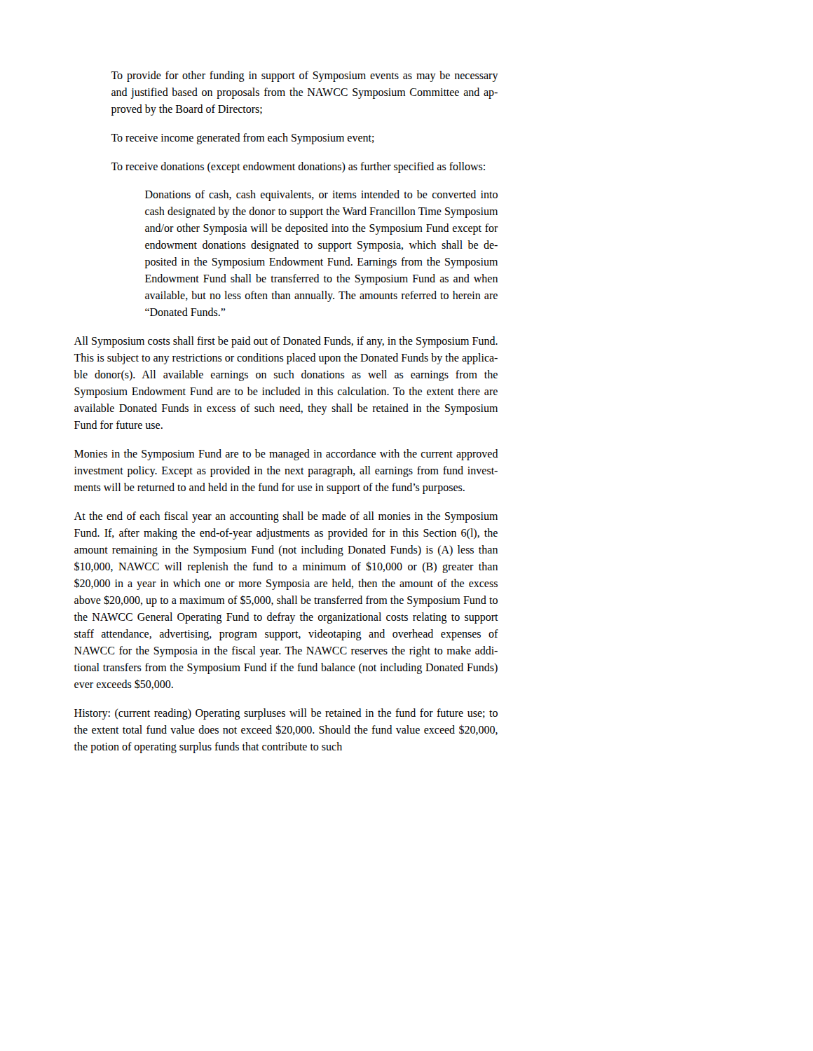To provide for other funding in support of Symposium events as may be necessary and justified based on proposals from the NAWCC Symposium Committee and approved by the Board of Directors;
To receive income generated from each Symposium event;
To receive donations (except endowment donations) as further specified as follows:
Donations of cash, cash equivalents, or items intended to be converted into cash designated by the donor to support the Ward Francillon Time Symposium and/or other Symposia will be deposited into the Symposium Fund except for endowment donations designated to support Symposia, which shall be deposited in the Symposium Endowment Fund. Earnings from the Symposium Endowment Fund shall be transferred to the Symposium Fund as and when available, but no less often than annually. The amounts referred to herein are “Donated Funds.”
All Symposium costs shall first be paid out of Donated Funds, if any, in the Symposium Fund. This is subject to any restrictions or conditions placed upon the Donated Funds by the applicable donor(s). All available earnings on such donations as well as earnings from the Symposium Endowment Fund are to be included in this calculation. To the extent there are available Donated Funds in excess of such need, they shall be retained in the Symposium Fund for future use.
Monies in the Symposium Fund are to be managed in accordance with the current approved investment policy. Except as provided in the next paragraph, all earnings from fund investments will be returned to and held in the fund for use in support of the fund’s purposes.
At the end of each fiscal year an accounting shall be made of all monies in the Symposium Fund. If, after making the end-of-year adjustments as provided for in this Section 6(l), the amount remaining in the Symposium Fund (not including Donated Funds) is (A) less than $10,000, NAWCC will replenish the fund to a minimum of $10,000 or (B) greater than $20,000 in a year in which one or more Symposia are held, then the amount of the excess above $20,000, up to a maximum of $5,000, shall be transferred from the Symposium Fund to the NAWCC General Operating Fund to defray the organizational costs relating to support staff attendance, advertising, program support, videotaping and overhead expenses of NAWCC for the Symposia in the fiscal year. The NAWCC reserves the right to make additional transfers from the Symposium Fund if the fund balance (not including Donated Funds) ever exceeds $50,000.
History: (current reading) Operating surpluses will be retained in the fund for future use; to the extent total fund value does not exceed $20,000. Should the fund value exceed $20,000, the potion of operating surplus funds that contribute to such